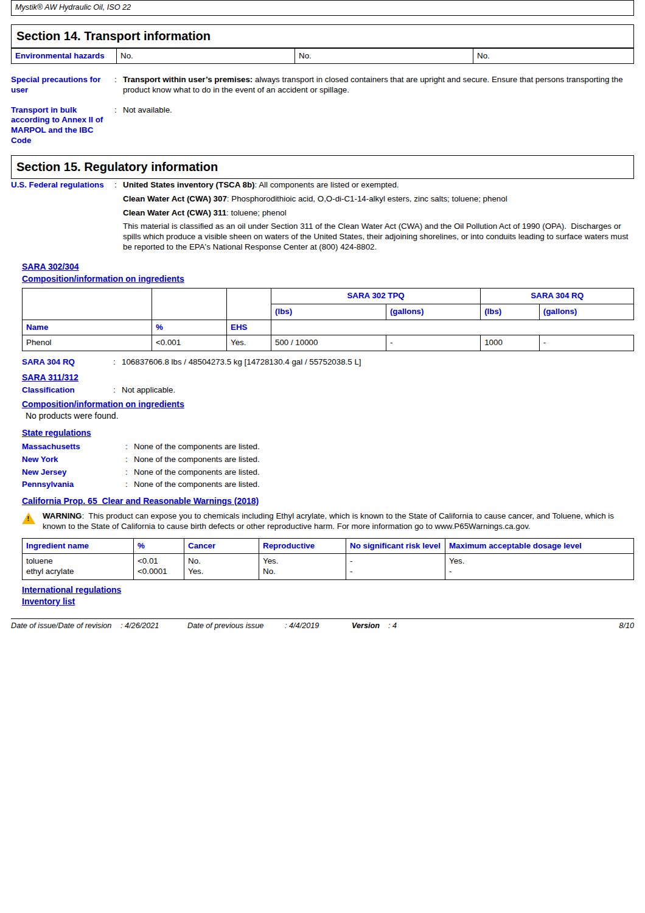Mystik® AW Hydraulic Oil, ISO 22
Section 14. Transport information
| Environmental hazards | No. | No. | No. |
| Special precautions for user | : | Transport within user’s premises: always transport in closed containers that are upright and secure. Ensure that persons transporting the product know what to do in the event of an accident or spillage. |
| Transport in bulk according to Annex II of MARPOL and the IBC Code | : | Not available. |
Section 15. Regulatory information
| U.S. Federal regulations | : | United States inventory (TSCA 8b) : All components are listed or exempted. Clean Water Act (CWA) 307 : Phosphorodithioic acid, O,O-di-C1-14-alkyl esters, zinc salts; toluene; phenol Clean Water Act (CWA) 311 : toluene; phenol This material is classified as an oil under Section 311 of the Clean Water Act (CWA) and the Oil Pollution Act of 1990 (OPA). Discharges or spills which produce a visible sheen on waters of the United States, their adjoining shorelines, or into conduits leading to surface waters must be reported to the EPA's National Response Center at (800) 424-8802. |
SARA 302/304
Composition/information on ingredients
| | | | SARA 302 TPQ | SARA 304 RQ |
| (lbs) | (gallons) | (lbs) | (gallons) |
| Name | % | EHS | |
| Phenol | <0.001 | Yes. | 500 / 10000 | - | 1000 | - |
| SARA 304 RQ | : | 106837606.8 lbs / 48504273.5 kg [14728130.4 gal / 55752038.5 L] |
SARA 311/312
| Classification | : | Not applicable. |
Composition/information on ingredients
No products were found.
State regulations
| Massachusetts | : | None of the components are listed. |
| New York | : | None of the components are listed. |
| New Jersey | : | None of the components are listed. |
| Pennsylvania | : | None of the components are listed. |
California Prop. 65 Clear and Reasonable Warnings (2018)
WARNING: This product can expose you to chemicals including Ethyl acrylate, which is known to the State of California to cause cancer, and Toluene, which is known to the State of California to cause birth defects or other reproductive harm. For more information go to www.P65Warnings.ca.gov.
| Ingredient name | % | Cancer | Reproductive | No significant risk level | Maximum acceptable dosage level |
| toluene ethyl acrylate | <0.01 <0.0001 | No. Yes. | Yes. No. | - - | Yes. - |
International regulations
Inventory list
| Date of issue/Date of revision | : 4/26/2021 | Date of previous issue | : 4/4/2019 | Version | : 4 | 8/10 |